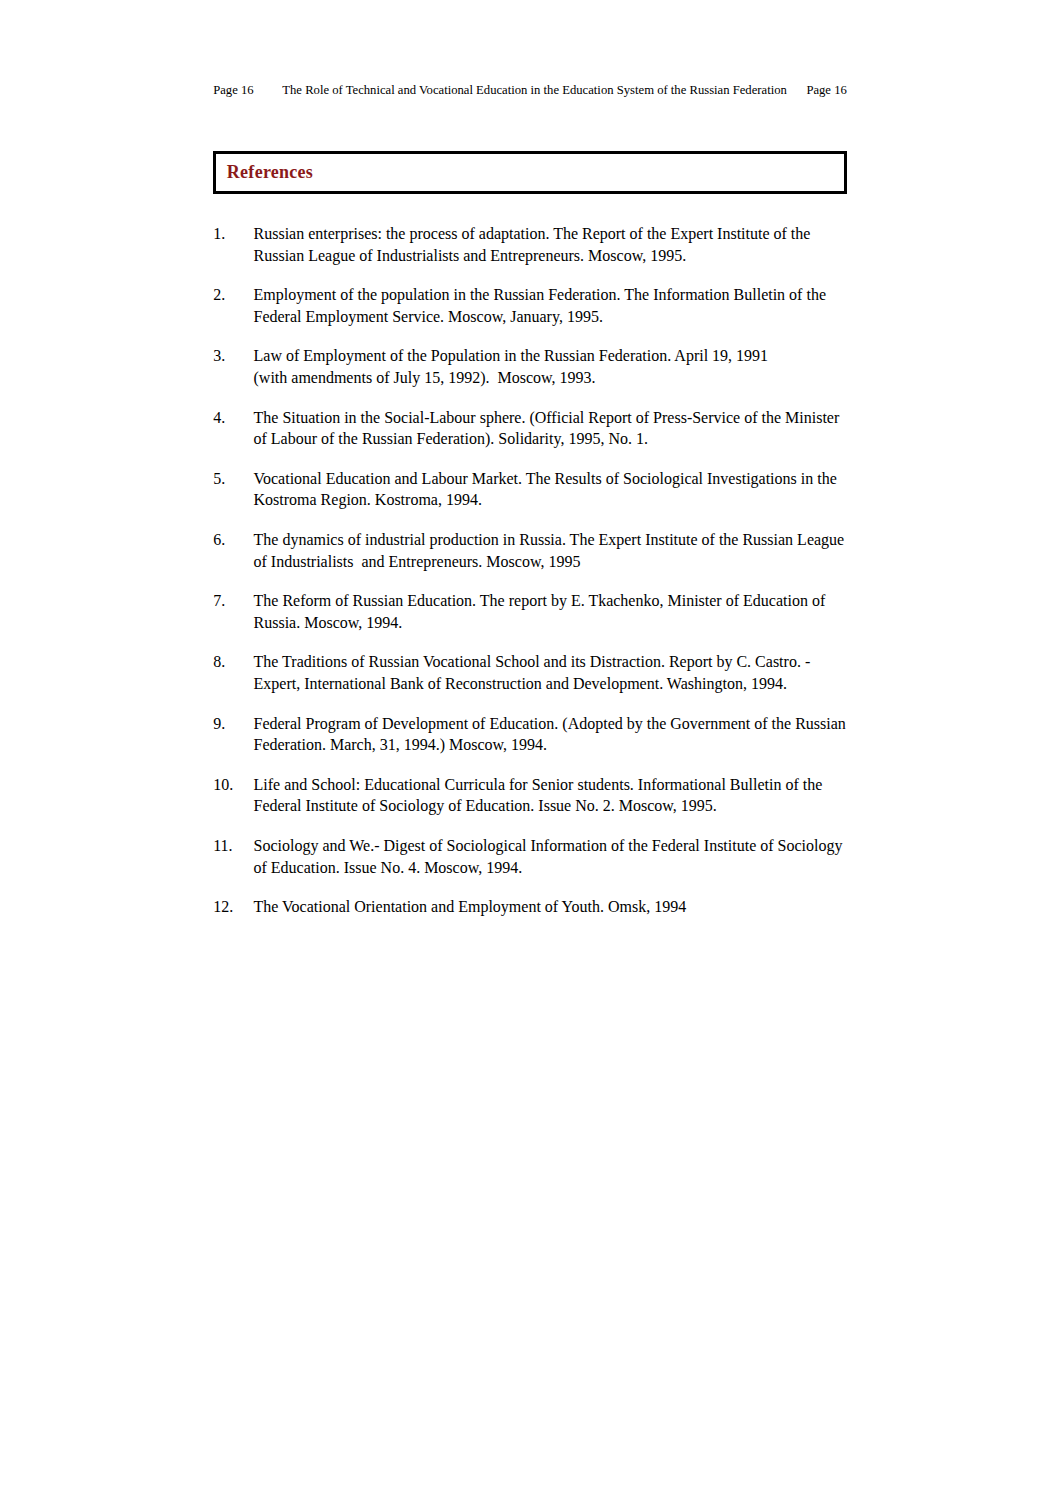Page 16 The Role of Technical and Vocational Education in the Education System of the Russian Federation Page 16
References
1. Russian enterprises: the process of adaptation. The Report of the Expert Institute of the Russian League of Industrialists and Entrepreneurs. Moscow, 1995.
2. Employment of the population in the Russian Federation. The Information Bulletin of the Federal Employment Service. Moscow, January, 1995.
3. Law of Employment of the Population in the Russian Federation. April 19, 1991
(with amendments of July 15, 1992). Moscow, 1993.
4. The Situation in the Social-Labour sphere. (Official Report of Press-Service of the Minister of Labour of the Russian Federation). Solidarity, 1995, No. 1.
5. Vocational Education and Labour Market. The Results of Sociological Investigations in the Kostroma Region. Kostroma, 1994.
6. The dynamics of industrial production in Russia. The Expert Institute of the Russian League of Industrialists and Entrepreneurs. Moscow, 1995
7. The Reform of Russian Education. The report by E. Tkachenko, Minister of Education of Russia. Moscow, 1994.
8. The Traditions of Russian Vocational School and its Distraction. Report by C. Castro. - Expert, International Bank of Reconstruction and Development. Washington, 1994.
9. Federal Program of Development of Education. (Adopted by the Government of the Russian Federation. March, 31, 1994.) Moscow, 1994.
10. Life and School: Educational Curricula for Senior students. Informational Bulletin of the Federal Institute of Sociology of Education. Issue No. 2. Moscow, 1995.
11. Sociology and We.- Digest of Sociological Information of the Federal Institute of Sociology of Education. Issue No. 4. Moscow, 1994.
12. The Vocational Orientation and Employment of Youth. Omsk, 1994